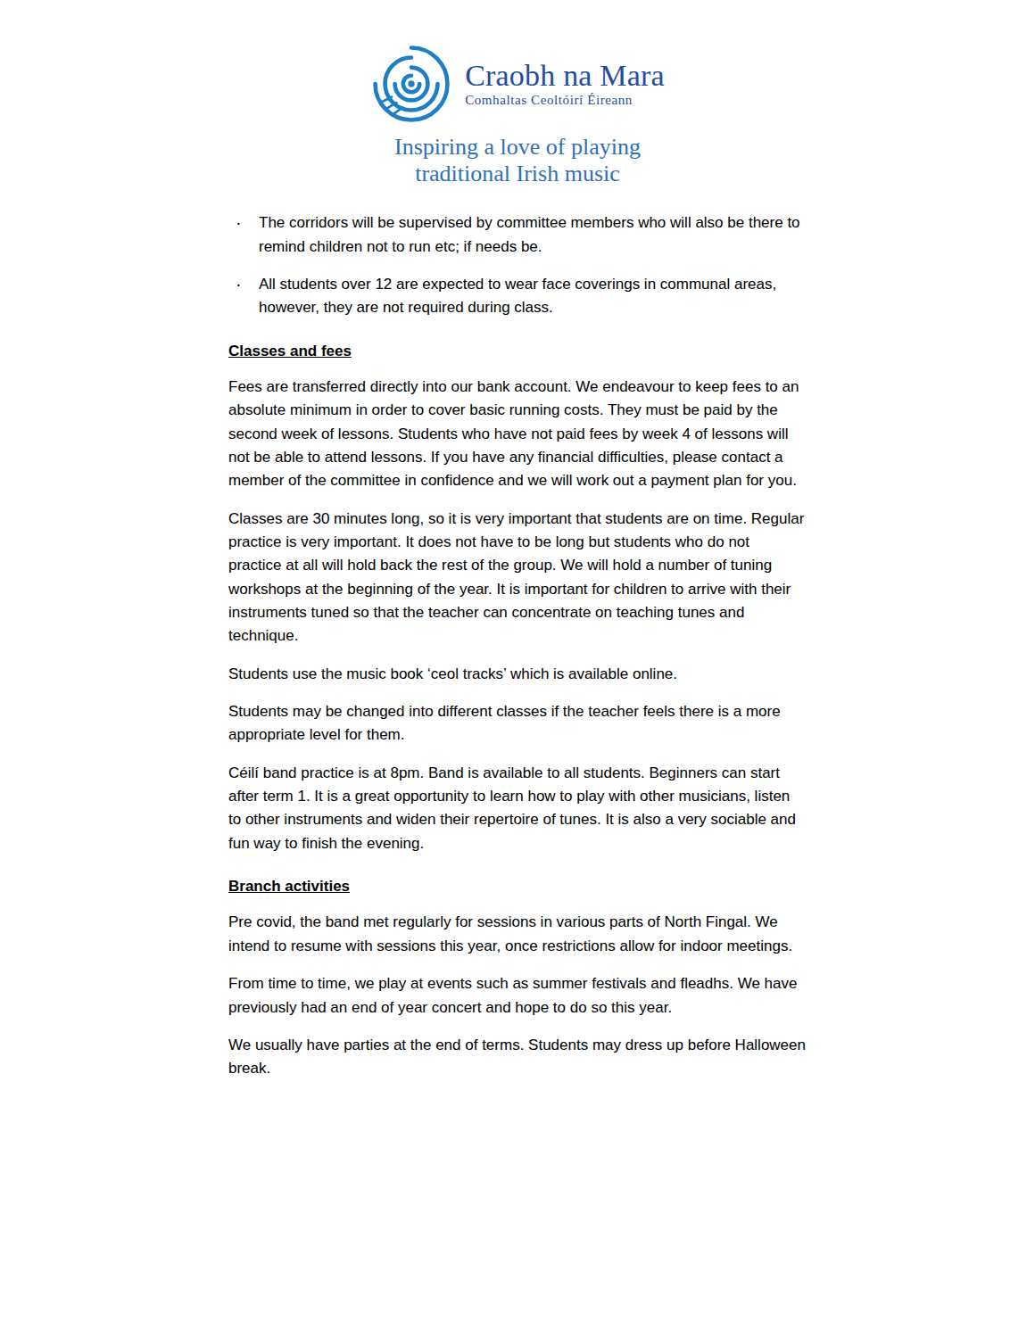Craobh na Mara
Comhaltas Ceoltóirí Éireann
Inspiring a love of playing
traditional Irish music
The corridors will be supervised by committee members who will also be there to remind children not to run etc; if needs be.
All students over 12 are expected to wear face coverings in communal areas, however, they are not required during class.
Classes and fees
Fees are transferred directly into our bank account. We endeavour to keep fees to an absolute minimum in order to cover basic running costs. They must be paid by the second week of lessons. Students who have not paid fees by week 4 of lessons will not be able to attend lessons. If you have any financial difficulties, please contact a member of the committee in confidence and we will work out a payment plan for you.
Classes are 30 minutes long, so it is very important that students are on time. Regular practice is very important. It does not have to be long but students who do not practice at all will hold back the rest of the group. We will hold a number of tuning workshops at the beginning of the year. It is important for children to arrive with their instruments tuned so that the teacher can concentrate on teaching tunes and technique.
Students use the music book ‘ceol tracks’ which is available online.
Students may be changed into different classes if the teacher feels there is a more appropriate level for them.
Céilí band practice is at 8pm. Band is available to all students. Beginners can start after term 1. It is a great opportunity to learn how to play with other musicians, listen to other instruments and widen their repertoire of tunes. It is also a very sociable and fun way to finish the evening.
Branch activities
Pre covid, the band met regularly for sessions in various parts of North Fingal. We intend to resume with sessions this year, once restrictions allow for indoor meetings.
From time to time, we play at events such as summer festivals and fleadhs. We have previously had an end of year concert and hope to do so this year.
We usually have parties at the end of terms. Students may dress up before Halloween break.